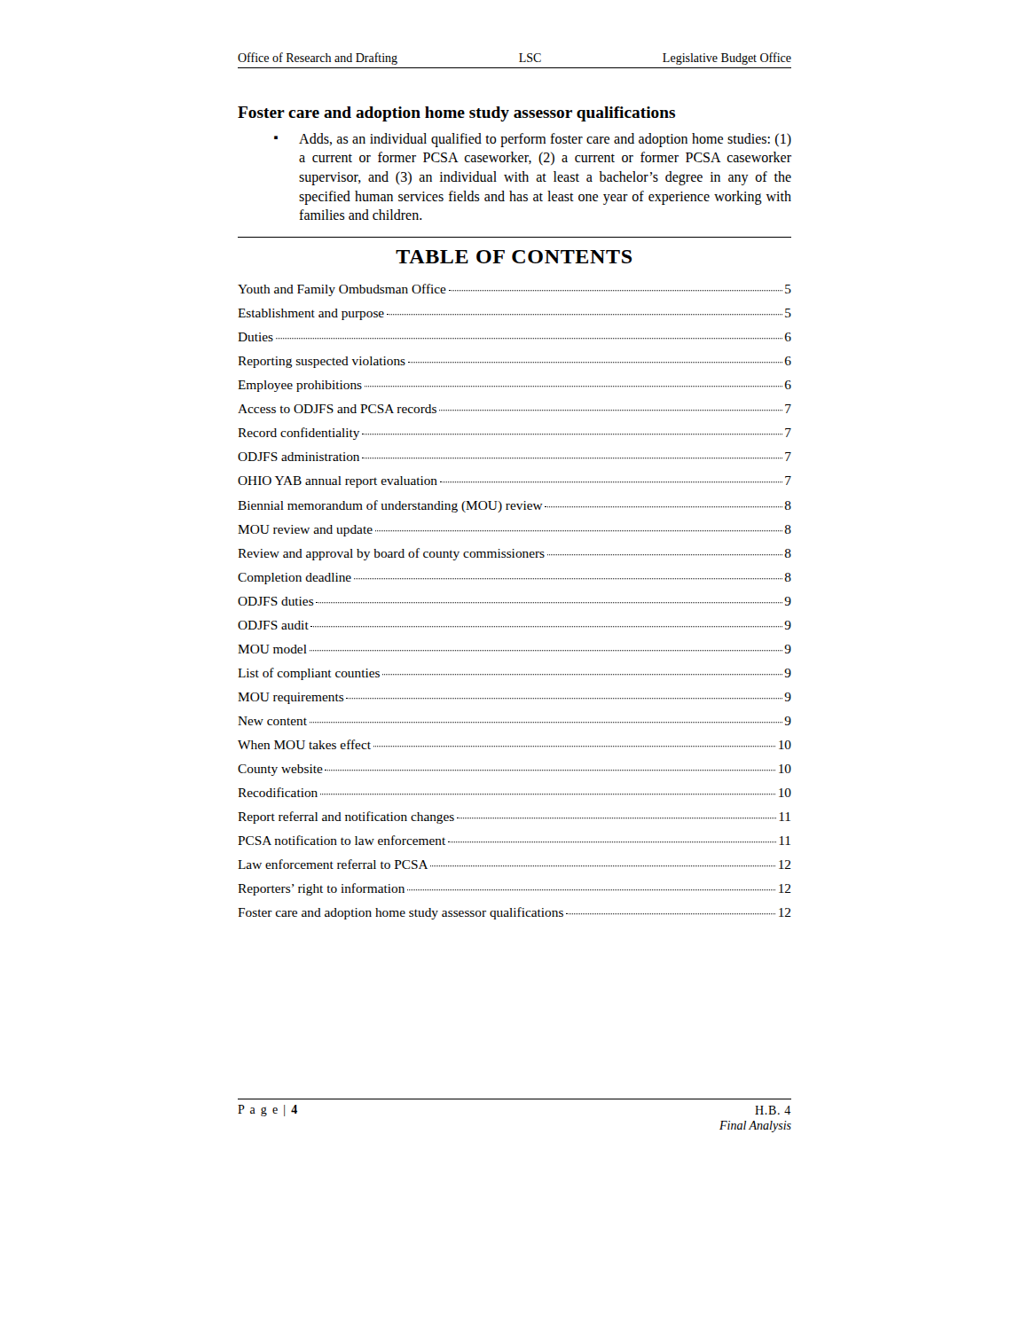Office of Research and Drafting
LSC
Legislative Budget Office
Foster care and adoption home study assessor qualifications
Adds, as an individual qualified to perform foster care and adoption home studies: (1) a current or former PCSA caseworker, (2) a current or former PCSA caseworker supervisor, and (3) an individual with at least a bachelor’s degree in any of the specified human services fields and has at least one year of experience working with families and children.
TABLE OF CONTENTS
Youth and Family Ombudsman Office 5
Establishment and purpose 5
Duties 6
Reporting suspected violations 6
Employee prohibitions 6
Access to ODJFS and PCSA records 7
Record confidentiality 7
ODJFS administration 7
OHIO YAB annual report evaluation 7
Biennial memorandum of understanding (MOU) review 8
MOU review and update 8
Review and approval by board of county commissioners 8
Completion deadline 8
ODJFS duties 9
ODJFS audit 9
MOU model 9
List of compliant counties 9
MOU requirements 9
New content 9
When MOU takes effect 10
County website 10
Recodification 10
Report referral and notification changes 11
PCSA notification to law enforcement 11
Law enforcement referral to PCSA 12
Reporters’ right to information 12
Foster care and adoption home study assessor qualifications 12
P a g e | 4
H.B. 4
Final Analysis